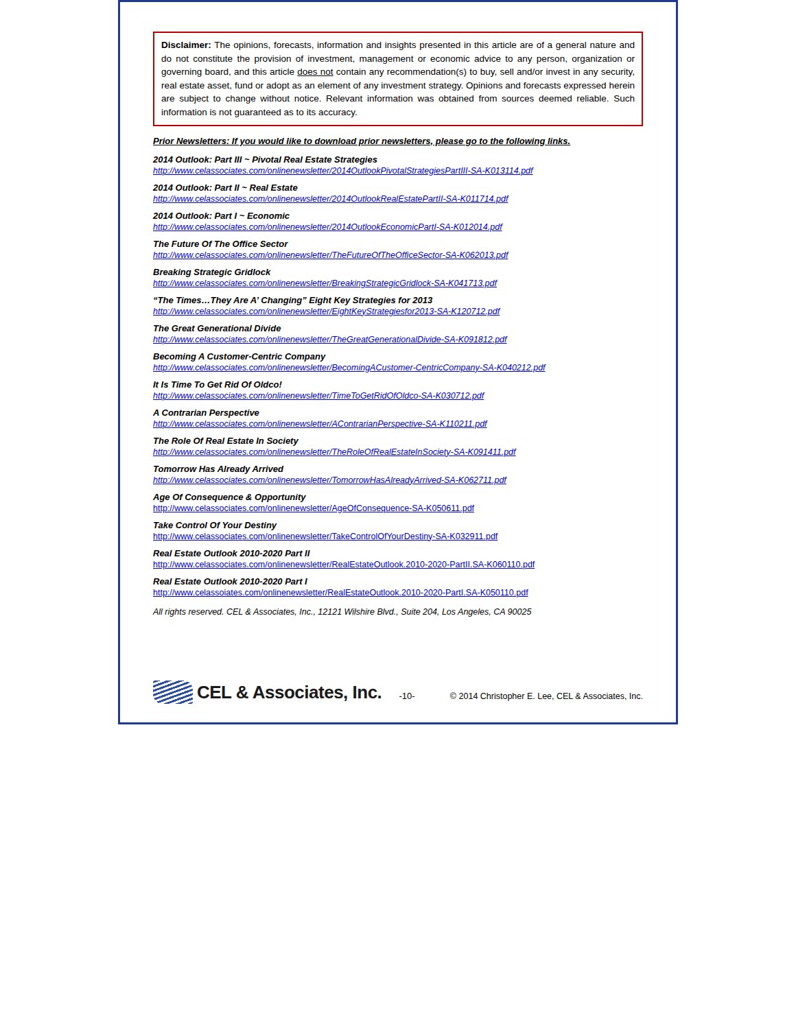Disclaimer: The opinions, forecasts, information and insights presented in this article are of a general nature and do not constitute the provision of investment, management or economic advice to any person, organization or governing board, and this article does not contain any recommendation(s) to buy, sell and/or invest in any security, real estate asset, fund or adopt as an element of any investment strategy. Opinions and forecasts expressed herein are subject to change without notice. Relevant information was obtained from sources deemed reliable. Such information is not guaranteed as to its accuracy.
Prior Newsletters: If you would like to download prior newsletters, please go to the following links.
2014 Outlook: Part III ~ Pivotal Real Estate Strategies
http://www.celassociates.com/onlinenewsletter/2014OutlookPivotalStrategiesPartIII-SA-K013114.pdf
2014 Outlook: Part II ~ Real Estate
http://www.celassociates.com/onlinenewsletter/2014OutlookRealEstatePartII-SA-K011714.pdf
2014 Outlook: Part I ~ Economic
http://www.celassociates.com/onlinenewsletter/2014OutlookEconomicPartI-SA-K012014.pdf
The Future Of The Office Sector
http://www.celassociates.com/onlinenewsletter/TheFutureOfTheOfficeSector-SA-K062013.pdf
Breaking Strategic Gridlock
http://www.celassociates.com/onlinenewsletter/BreakingStrategicGridlock-SA-K041713.pdf
“The Times…They Are A’ Changing” Eight Key Strategies for 2013
http://www.celassociates.com/onlinenewsletter/EightKeyStrategiesfor2013-SA-K120712.pdf
The Great Generational Divide
http://www.celassociates.com/onlinenewsletter/TheGreatGenerationalDivide-SA-K091812.pdf
Becoming A Customer-Centric Company
http://www.celassociates.com/onlinenewsletter/BecomingACustomer-CentricCompany-SA-K040212.pdf
It Is Time To Get Rid Of Oldco!
http://www.celassociates.com/onlinenewsletter/TimeToGetRidOfOldco-SA-K030712.pdf
A Contrarian Perspective
http://www.celassociates.com/onlinenewsletter/AContrarianPerspective-SA-K110211.pdf
The Role Of Real Estate In Society
http://www.celassociates.com/onlinenewsletter/TheRoleOfRealEstateInSociety-SA-K091411.pdf
Tomorrow Has Already Arrived
http://www.celassociates.com/onlinenewsletter/TomorrowHasAlreadyArrived-SA-K062711.pdf
Age Of Consequence & Opportunity
http://www.celassociates.com/onlinenewsletter/AgeOfConsequence-SA-K050611.pdf
Take Control Of Your Destiny
http://www.celassociates.com/onlinenewsletter/TakeControlOfYourDestiny-SA-K032911.pdf
Real Estate Outlook 2010-2020 Part II
http://www.celassociates.com/onlinenewsletter/RealEstateOutlook.2010-2020-PartII.SA-K060110.pdf
Real Estate Outlook 2010-2020 Part I
http://www.celassoiates.com/onlinenewsletter/RealEstateOutlook.2010-2020-PartI.SA-K050110.pdf
All rights reserved. CEL & Associates, Inc., 12121 Wilshire Blvd., Suite 204, Los Angeles, CA 90025
CEL & Associates, Inc.
-10-
© 2014 Christopher E. Lee, CEL & Associates, Inc.